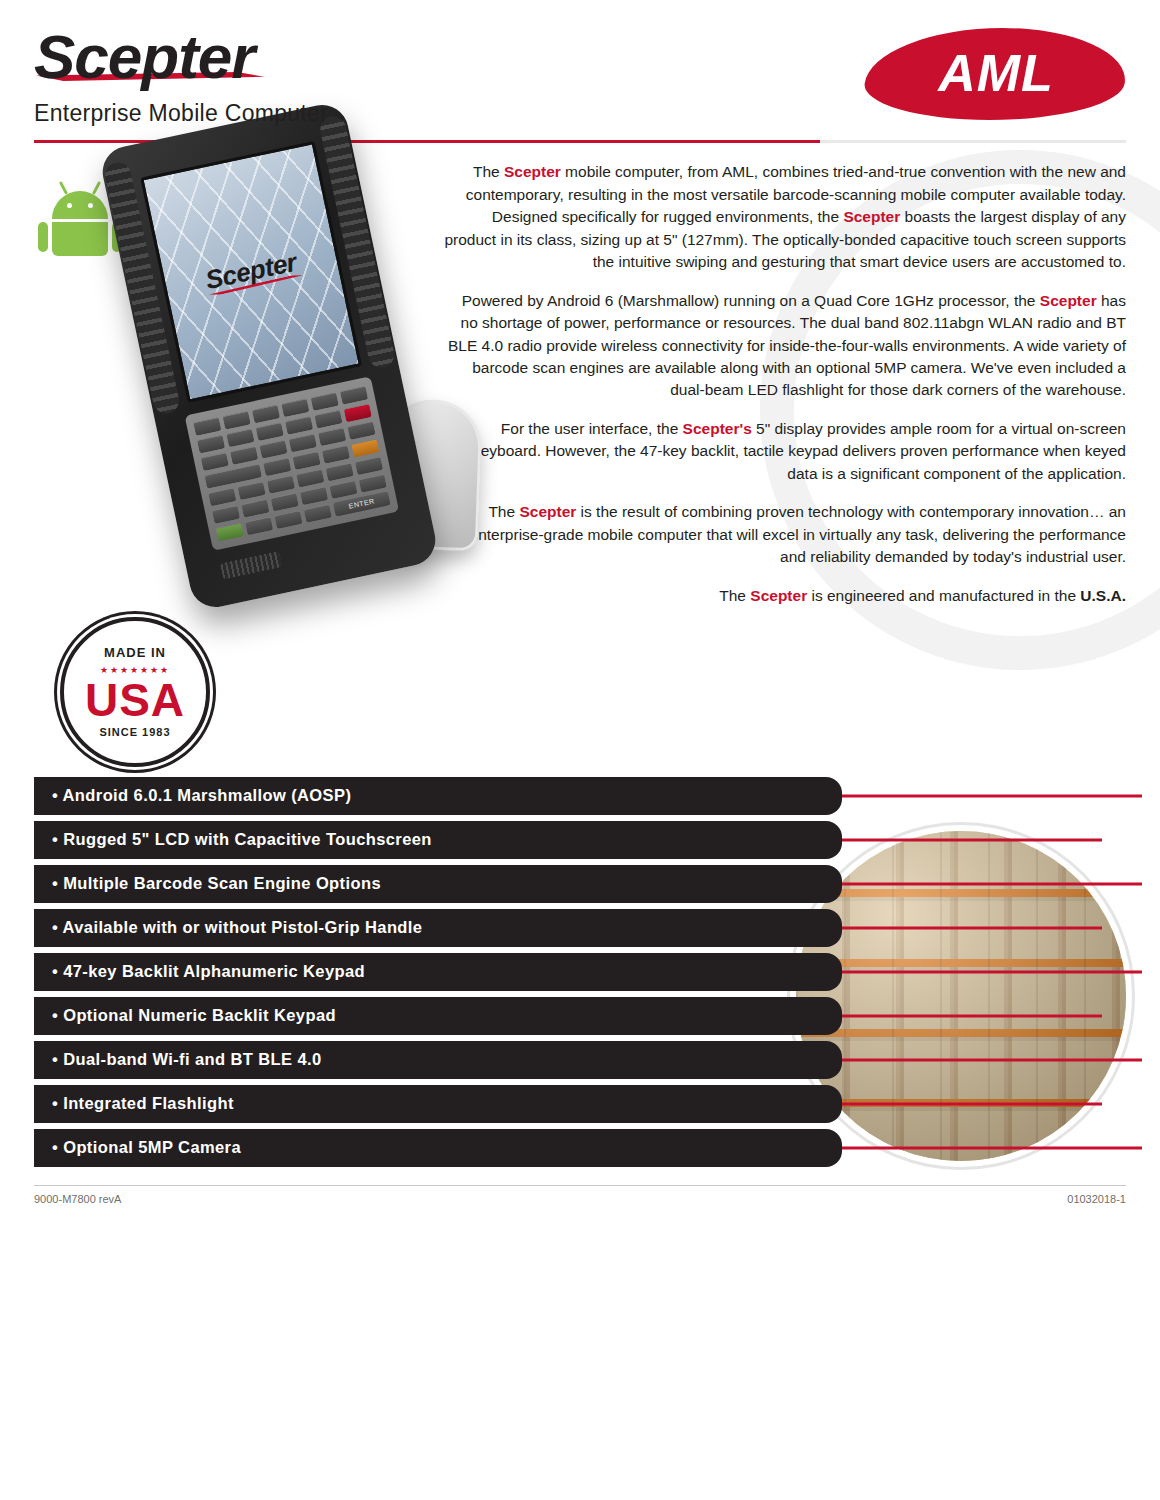Scepter
Enterprise Mobile Computer
AML
Scepter
ENTER
The Scepter mobile computer, from AML, combines tried-and-true convention with the new and contemporary, resulting in the most versatile barcode-scanning mobile computer available today. Designed specifically for rugged environments, the Scepter boasts the largest display of any product in its class, sizing up at 5" (127mm). The optically-bonded capacitive touch screen supports the intuitive swiping and gesturing that smart device users are accustomed to.
Powered by Android 6 (Marshmallow) running on a Quad Core 1GHz processor, the Scepter has no shortage of power, performance or resources. The dual band 802.11abgn WLAN radio and BT BLE 4.0 radio provide wireless connectivity for inside-the-four-walls environments. A wide variety of barcode scan engines are available along with an optional 5MP camera. We've even included a dual-beam LED flashlight for those dark corners of the warehouse.
For the user interface, the Scepter's 5" display provides ample room for a virtual on-screen keyboard. However, the 47-key backlit, tactile keypad delivers proven performance when keyed data is a significant component of the application.
MADE IN
★★★★★★★
USA
SINCE 1983
The Scepter is the result of combining proven technology with contemporary innovation… an enterprise-grade mobile computer that will excel in virtually any task, delivering the performance and reliability demanded by today's industrial user.
The Scepter is engineered and manufactured in the U.S.A.
• Android 6.0.1 Marshmallow (AOSP)
• Rugged 5" LCD with Capacitive Touchscreen
• Multiple Barcode Scan Engine Options
• Available with or without Pistol-Grip Handle
• 47-key Backlit Alphanumeric Keypad
• Optional Numeric Backlit Keypad
• Dual-band Wi-fi and BT BLE 4.0
• Integrated Flashlight
• Optional 5MP Camera
9000-M7800 revA 01032018-1